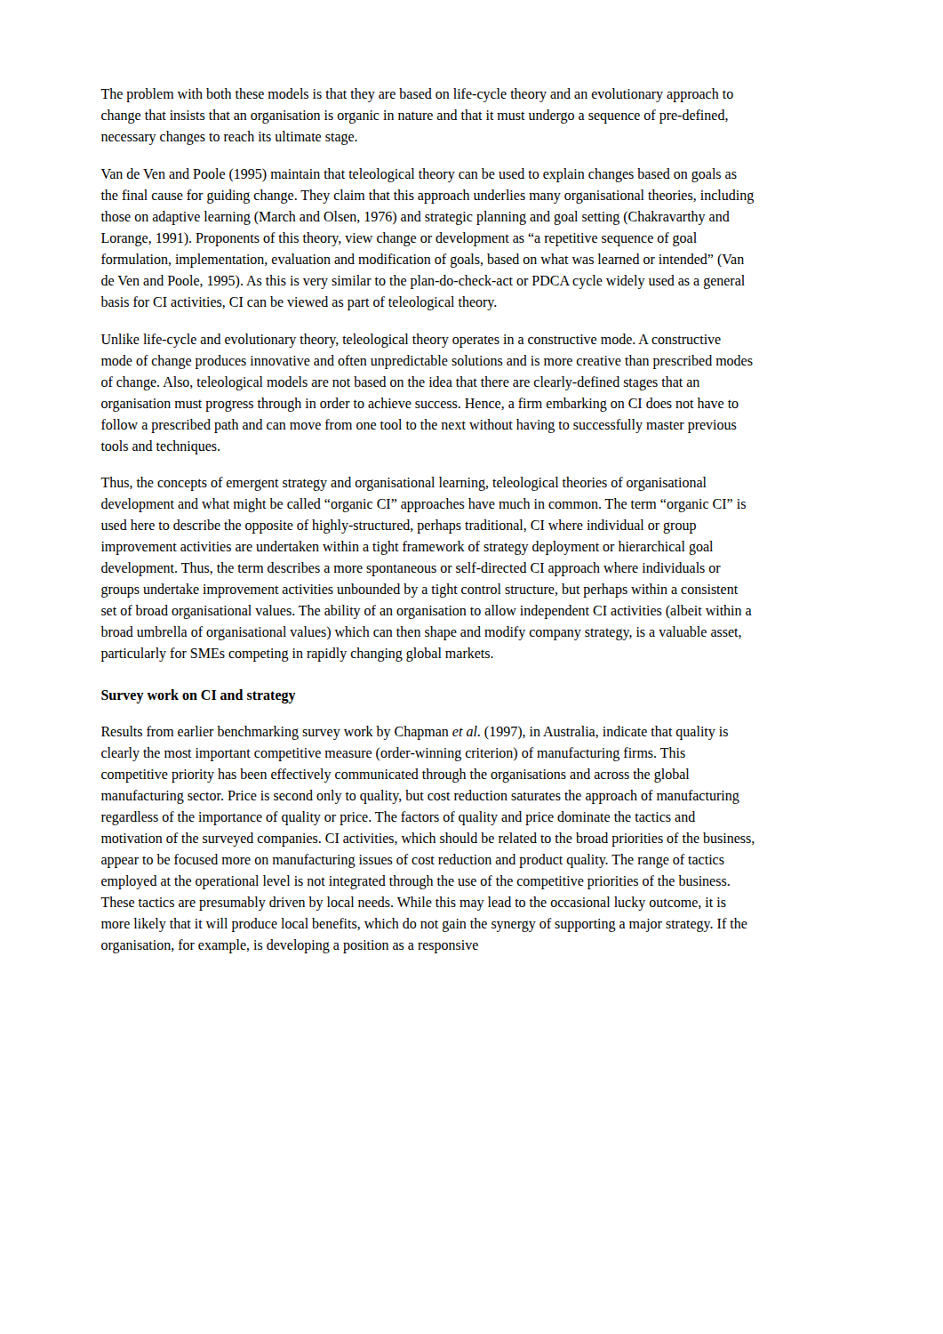The problem with both these models is that they are based on life-cycle theory and an evolutionary approach to change that insists that an organisation is organic in nature and that it must undergo a sequence of pre-defined, necessary changes to reach its ultimate stage.
Van de Ven and Poole (1995) maintain that teleological theory can be used to explain changes based on goals as the final cause for guiding change. They claim that this approach underlies many organisational theories, including those on adaptive learning (March and Olsen, 1976) and strategic planning and goal setting (Chakravarthy and Lorange, 1991). Proponents of this theory, view change or development as “a repetitive sequence of goal formulation, implementation, evaluation and modification of goals, based on what was learned or intended” (Van de Ven and Poole, 1995). As this is very similar to the plan-do-check-act or PDCA cycle widely used as a general basis for CI activities, CI can be viewed as part of teleological theory.
Unlike life-cycle and evolutionary theory, teleological theory operates in a constructive mode. A constructive mode of change produces innovative and often unpredictable solutions and is more creative than prescribed modes of change. Also, teleological models are not based on the idea that there are clearly-defined stages that an organisation must progress through in order to achieve success. Hence, a firm embarking on CI does not have to follow a prescribed path and can move from one tool to the next without having to successfully master previous tools and techniques.
Thus, the concepts of emergent strategy and organisational learning, teleological theories of organisational development and what might be called “organic CI” approaches have much in common. The term “organic CI” is used here to describe the opposite of highly-structured, perhaps traditional, CI where individual or group improvement activities are undertaken within a tight framework of strategy deployment or hierarchical goal development. Thus, the term describes a more spontaneous or self-directed CI approach where individuals or groups undertake improvement activities unbounded by a tight control structure, but perhaps within a consistent set of broad organisational values. The ability of an organisation to allow independent CI activities (albeit within a broad umbrella of organisational values) which can then shape and modify company strategy, is a valuable asset, particularly for SMEs competing in rapidly changing global markets.
Survey work on CI and strategy
Results from earlier benchmarking survey work by Chapman et al. (1997), in Australia, indicate that quality is clearly the most important competitive measure (order-winning criterion) of manufacturing firms. This competitive priority has been effectively communicated through the organisations and across the global manufacturing sector. Price is second only to quality, but cost reduction saturates the approach of manufacturing regardless of the importance of quality or price. The factors of quality and price dominate the tactics and motivation of the surveyed companies. CI activities, which should be related to the broad priorities of the business, appear to be focused more on manufacturing issues of cost reduction and product quality. The range of tactics employed at the operational level is not integrated through the use of the competitive priorities of the business. These tactics are presumably driven by local needs. While this may lead to the occasional lucky outcome, it is more likely that it will produce local benefits, which do not gain the synergy of supporting a major strategy. If the organisation, for example, is developing a position as a responsive